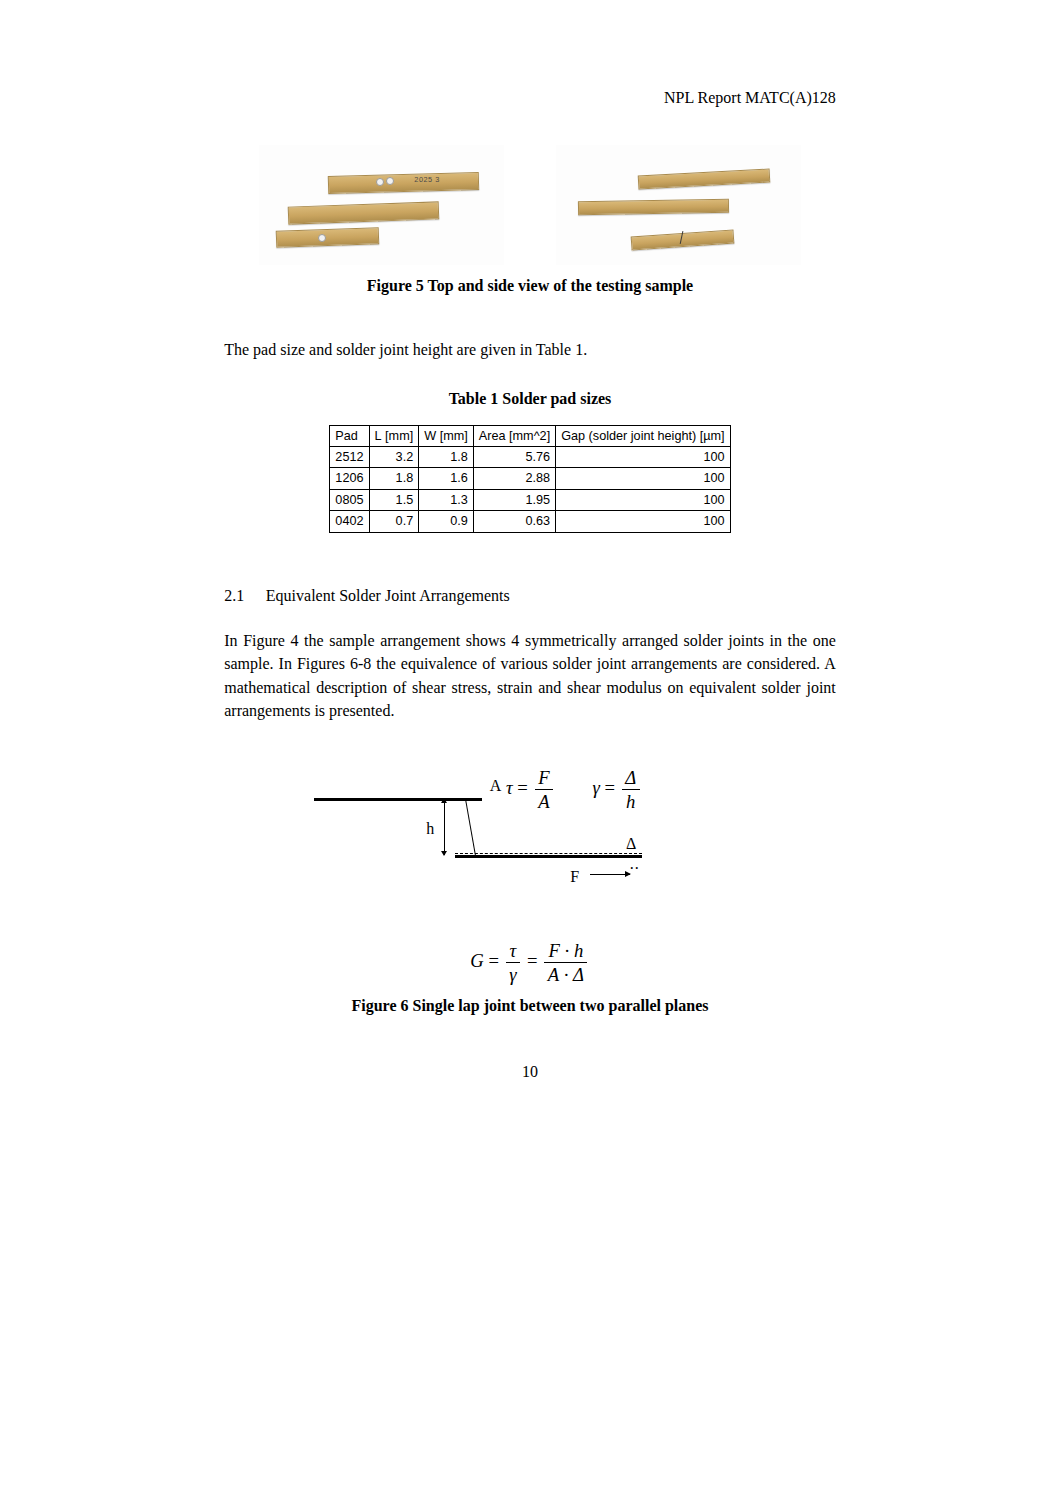NPL Report MATC(A)128
2025 3
Figure 5 Top and side view of the testing sample
The pad size and solder joint height are given in Table 1.
Table 1 Solder pad sizes
| Pad | L [mm] | W [mm] | Area [mm^2] | Gap (solder joint height) [µm] |
| --- | --- | --- | --- | --- |
| 2512 | 3.2 | 1.8 | 5.76 | 100 |
| 1206 | 1.8 | 1.6 | 2.88 | 100 |
| 0805 | 1.5 | 1.3 | 1.95 | 100 |
| 0402 | 0.7 | 0.9 | 0.63 | 100 |
2.1 Equivalent Solder Joint Arrangements
In Figure 4 the sample arrangement shows 4 symmetrically arranged solder joints in the one sample. In Figures 6-8 the equivalence of various solder joint arrangements are considered. A mathematical description of shear stress, strain and shear modulus on equivalent solder joint arrangements is presented.
h
A
Δ
..
F
τ = FA
γ = Δh
G = τγ = F · h A · Δ
Figure 6 Single lap joint between two parallel planes
10